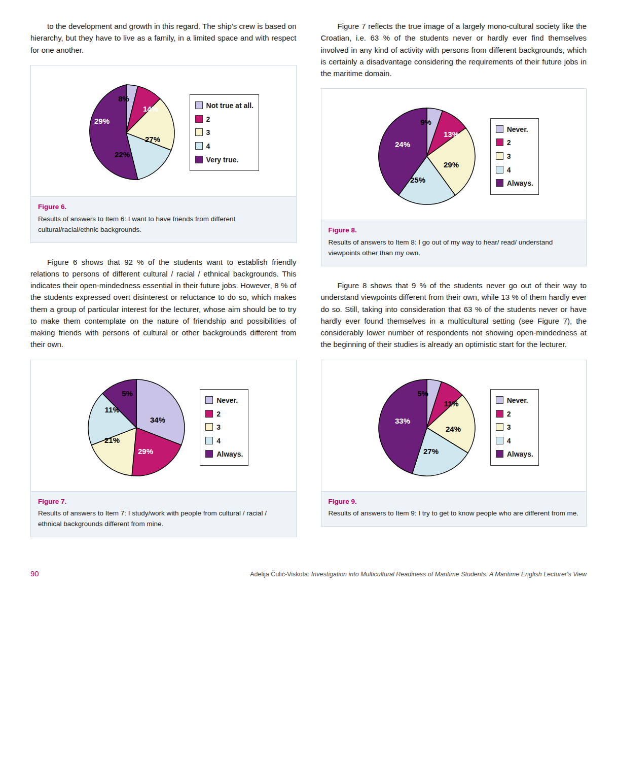to the development and growth in this regard. The ship's crew is based on hierarchy, but they have to live as a family, in a limited space and with respect for one another.
8% 14% 27% 22% 29%
Not true at all.
2
3
4
Very true.
Figure 6. Results of answers to Item 6: I want to have friends from different cultural/racial/ethnic backgrounds.
Figure 6 shows that 92 % of the students want to establish friendly relations to persons of different cultural / racial / ethnical backgrounds. This indicates their open-mindedness essential in their future jobs. However, 8 % of the students expressed overt disinterest or reluctance to do so, which makes them a group of particular interest for the lecturer, whose aim should be to try to make them contemplate on the nature of friendship and possibilities of making friends with persons of cultural or other backgrounds different from their own.
34% 29% 21% 11% 5%
Never.
2
3
4
Always.
Figure 7. Results of answers to Item 7: I study/work with people from cultural / racial / ethnical backgrounds different from mine.
Figure 7 reflects the true image of a largely mono-cultural society like the Croatian, i.e. 63 % of the students never or hardly ever find themselves involved in any kind of activity with persons from different backgrounds, which is certainly a disadvantage considering the requirements of their future jobs in the maritime domain.
9% 13% 29% 25% 24%
Never.
2
3
4
Always.
Figure 8. Results of answers to Item 8: I go out of my way to hear/ read/ understand viewpoints other than my own.
Figure 8 shows that 9 % of the students never go out of their way to understand viewpoints different from their own, while 13 % of them hardly ever do so. Still, taking into consideration that 63 % of the students never or have hardly ever found themselves in a multicultural setting (see Figure 7), the considerably lower number of respondents not showing open-mindedness at the beginning of their studies is already an optimistic start for the lecturer.
5% 11% 24% 27% 33%
Never.
2
3
4
Always.
Figure 9. Results of answers to Item 9: I try to get to know people who are different from me.
90
Adelija Čulić-Viskota: Investigation into Multicultural Readiness of Maritime Students: A Maritime English Lecturer's View